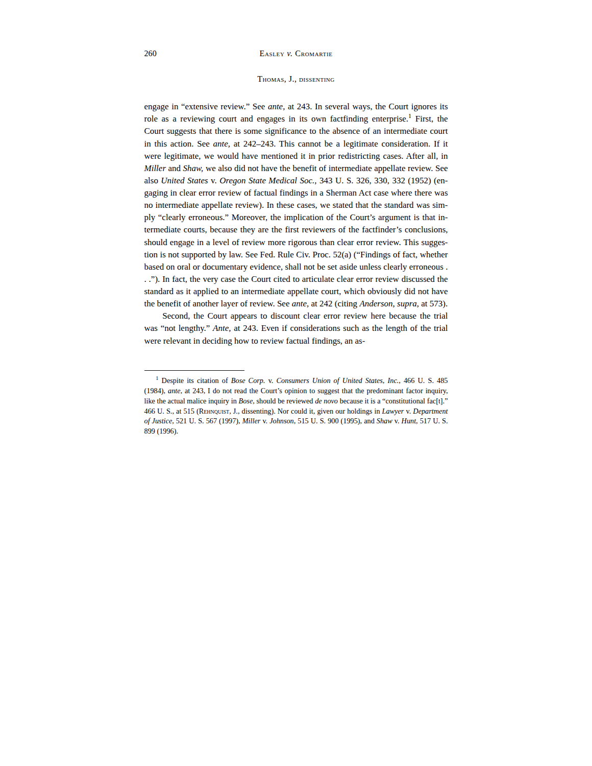260
Easley v. Cromartie
Thomas, J., dissenting
engage in “extensive review.” See ante, at 243. In several ways, the Court ignores its role as a reviewing court and engages in its own factfinding enterprise.1 First, the Court suggests that there is some significance to the absence of an intermediate court in this action. See ante, at 242–243. This cannot be a legitimate consideration. If it were legitimate, we would have mentioned it in prior redistricting cases. After all, in Miller and Shaw, we also did not have the benefit of intermediate appellate review. See also United States v. Oregon State Medical Soc., 343 U. S. 326, 330, 332 (1952) (engaging in clear error review of factual findings in a Sherman Act case where there was no intermediate appellate review). In these cases, we stated that the standard was simply “clearly erroneous.” Moreover, the implication of the Court’s argument is that intermediate courts, because they are the first reviewers of the factfinder’s conclusions, should engage in a level of review more rigorous than clear error review. This suggestion is not supported by law. See Fed. Rule Civ. Proc. 52(a) (“Findings of fact, whether based on oral or documentary evidence, shall not be set aside unless clearly erroneous . . .”). In fact, the very case the Court cited to articulate clear error review discussed the standard as it applied to an intermediate appellate court, which obviously did not have the benefit of another layer of review. See ante, at 242 (citing Anderson, supra, at 573).
Second, the Court appears to discount clear error review here because the trial was “not lengthy.” Ante, at 243. Even if considerations such as the length of the trial were relevant in deciding how to review factual findings, an as-
1 Despite its citation of Bose Corp. v. Consumers Union of United States, Inc., 466 U. S. 485 (1984), ante, at 243, I do not read the Court’s opinion to suggest that the predominant factor inquiry, like the actual malice inquiry in Bose, should be reviewed de novo because it is a “constitutional fac[t].” 466 U. S., at 515 (Rehnquist, J., dissenting). Nor could it, given our holdings in Lawyer v. Department of Justice, 521 U. S. 567 (1997), Miller v. Johnson, 515 U. S. 900 (1995), and Shaw v. Hunt, 517 U. S. 899 (1996).